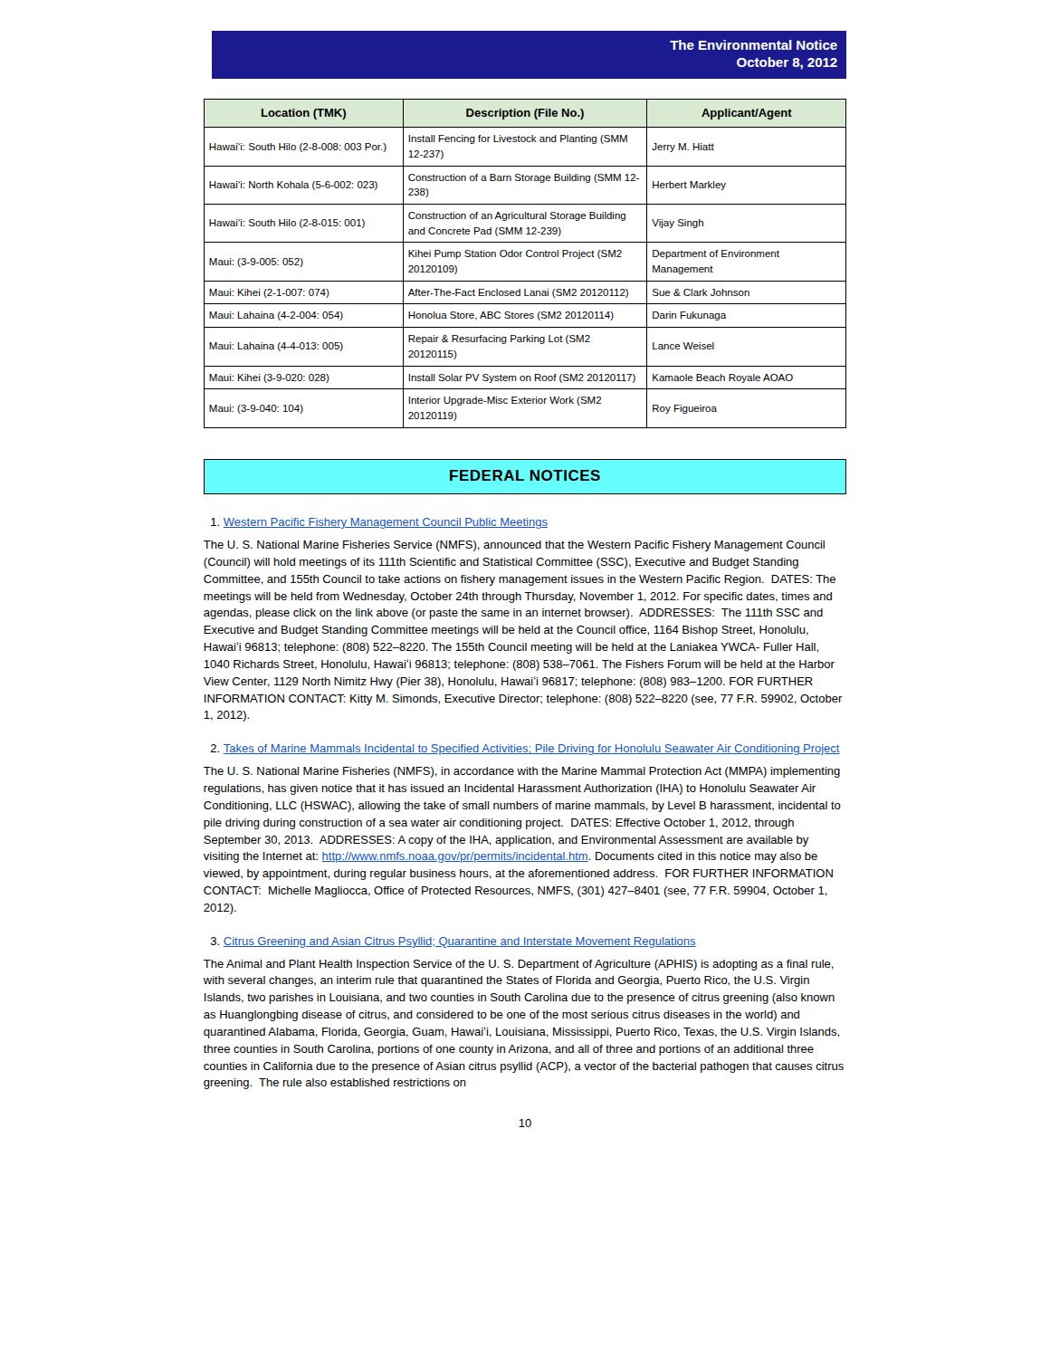The Environmental Notice
October 8, 2012
| Location (TMK) | Description (File No.) | Applicant/Agent |
| --- | --- | --- |
| Hawaiʻi: South Hilo (2-8-008: 003 Por.) | Install Fencing for Livestock and Planting (SMM 12-237) | Jerry M. Hiatt |
| Hawaiʻi: North Kohala (5-6-002: 023) | Construction of a Barn Storage Building (SMM 12-238) | Herbert Markley |
| Hawaiʻi: South Hilo (2-8-015: 001) | Construction of an Agricultural Storage Building and Concrete Pad (SMM 12-239) | Vijay Singh |
| Maui: (3-9-005: 052) | Kihei Pump Station Odor Control Project (SM2 20120109) | Department of Environment Management |
| Maui: Kihei (2-1-007: 074) | After-The-Fact Enclosed Lanai (SM2 20120112) | Sue & Clark Johnson |
| Maui: Lahaina (4-2-004: 054) | Honolua Store, ABC Stores (SM2 20120114) | Darin Fukunaga |
| Maui: Lahaina (4-4-013: 005) | Repair & Resurfacing Parking Lot (SM2 20120115) | Lance Weisel |
| Maui: Kihei (3-9-020: 028) | Install Solar PV System on Roof (SM2 20120117) | Kamaole Beach Royale AOAO |
| Maui: (3-9-040: 104) | Interior Upgrade-Misc Exterior Work (SM2 20120119) | Roy Figueiroa |
FEDERAL NOTICES
Western Pacific Fishery Management Council Public Meetings
The U. S. National Marine Fisheries Service (NMFS), announced that the Western Pacific Fishery Management Council (Council) will hold meetings of its 111th Scientific and Statistical Committee (SSC), Executive and Budget Standing Committee, and 155th Council to take actions on fishery management issues in the Western Pacific Region. DATES: The meetings will be held from Wednesday, October 24th through Thursday, November 1, 2012. For specific dates, times and agendas, please click on the link above (or paste the same in an internet browser). ADDRESSES: The 111th SSC and Executive and Budget Standing Committee meetings will be held at the Council office, 1164 Bishop Street, Honolulu, Hawaiʻi 96813; telephone: (808) 522–8220. The 155th Council meeting will be held at the Laniakea YWCA- Fuller Hall, 1040 Richards Street, Honolulu, Hawaiʻi 96813; telephone: (808) 538–7061. The Fishers Forum will be held at the Harbor View Center, 1129 North Nimitz Hwy (Pier 38), Honolulu, Hawaiʻi 96817; telephone: (808) 983–1200. FOR FURTHER INFORMATION CONTACT: Kitty M. Simonds, Executive Director; telephone: (808) 522–8220 (see, 77 F.R. 59902, October 1, 2012).
Takes of Marine Mammals Incidental to Specified Activities; Pile Driving for Honolulu Seawater Air Conditioning Project
The U. S. National Marine Fisheries (NMFS), in accordance with the Marine Mammal Protection Act (MMPA) implementing regulations, has given notice that it has issued an Incidental Harassment Authorization (IHA) to Honolulu Seawater Air Conditioning, LLC (HSWAC), allowing the take of small numbers of marine mammals, by Level B harassment, incidental to pile driving during construction of a sea water air conditioning project. DATES: Effective October 1, 2012, through September 30, 2013. ADDRESSES: A copy of the IHA, application, and Environmental Assessment are available by visiting the Internet at: http://www.nmfs.noaa.gov/pr/permits/incidental.htm. Documents cited in this notice may also be viewed, by appointment, during regular business hours, at the aforementioned address. FOR FURTHER INFORMATION CONTACT: Michelle Magliocca, Office of Protected Resources, NMFS, (301) 427–8401 (see, 77 F.R. 59904, October 1, 2012).
Citrus Greening and Asian Citrus Psyllid; Quarantine and Interstate Movement Regulations
The Animal and Plant Health Inspection Service of the U. S. Department of Agriculture (APHIS) is adopting as a final rule, with several changes, an interim rule that quarantined the States of Florida and Georgia, Puerto Rico, the U.S. Virgin Islands, two parishes in Louisiana, and two counties in South Carolina due to the presence of citrus greening (also known as Huanglongbing disease of citrus, and considered to be one of the most serious citrus diseases in the world) and quarantined Alabama, Florida, Georgia, Guam, Hawaiʻi, Louisiana, Mississippi, Puerto Rico, Texas, the U.S. Virgin Islands, three counties in South Carolina, portions of one county in Arizona, and all of three and portions of an additional three counties in California due to the presence of Asian citrus psyllid (ACP), a vector of the bacterial pathogen that causes citrus greening. The rule also established restrictions on
10